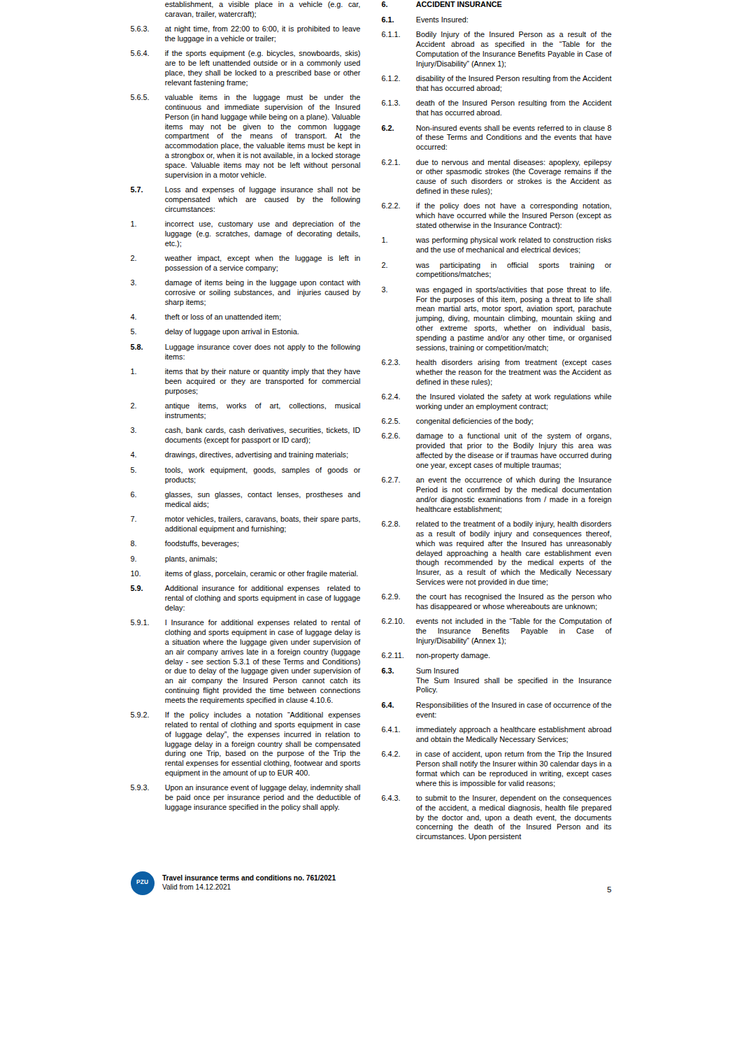establishment, a visible place in a vehicle (e.g. car, caravan, trailer, watercraft);
5.6.3.
at night time, from 22:00 to 6:00, it is prohibited to leave the luggage in a vehicle or trailer;
5.6.4.
if the sports equipment (e.g. bicycles, snowboards, skis) are to be left unattended outside or in a commonly used place, they shall be locked to a prescribed base or other relevant fastening frame;
5.6.5.
valuable items in the luggage must be under the continuous and immediate supervision of the Insured Person (in hand luggage while being on a plane). Valuable items may not be given to the common luggage compartment of the means of transport. At the accommodation place, the valuable items must be kept in a strongbox or, when it is not available, in a locked storage space. Valuable items may not be left without personal supervision in a motor vehicle.
5.7.
Loss and expenses of luggage insurance shall not be compensated which are caused by the following circumstances:
1.
incorrect use, customary use and depreciation of the luggage (e.g. scratches, damage of decorating details, etc.);
2.
weather impact, except when the luggage is left in possession of a service company;
3.
damage of items being in the luggage upon contact with corrosive or soiling substances, and injuries caused by sharp items;
4.
theft or loss of an unattended item;
5.
delay of luggage upon arrival in Estonia.
5.8.
Luggage insurance cover does not apply to the following items:
1.
items that by their nature or quantity imply that they have been acquired or they are transported for commercial purposes;
2.
antique items, works of art, collections, musical instruments;
3.
cash, bank cards, cash derivatives, securities, tickets, ID documents (except for passport or ID card);
4.
drawings, directives, advertising and training materials;
5.
tools, work equipment, goods, samples of goods or products;
6.
glasses, sun glasses, contact lenses, prostheses and medical aids;
7.
motor vehicles, trailers, caravans, boats, their spare parts, additional equipment and furnishing;
8.
foodstuffs, beverages;
9.
plants, animals;
10.
items of glass, porcelain, ceramic or other fragile material.
5.9.
Additional insurance for additional expenses related to rental of clothing and sports equipment in case of luggage delay:
5.9.1.
I Insurance for additional expenses related to rental of clothing and sports equipment in case of luggage delay is a situation where the luggage given under supervision of an air company arrives late in a foreign country (luggage delay - see section 5.3.1 of these Terms and Conditions) or due to delay of the luggage given under supervision of an air company the Insured Person cannot catch its continuing flight provided the time between connections meets the requirements specified in clause 4.10.6.
5.9.2.
If the policy includes a notation “Additional expenses related to rental of clothing and sports equipment in case of luggage delay”, the expenses incurred in relation to luggage delay in a foreign country shall be compensated during one Trip, based on the purpose of the Trip the rental expenses for essential clothing, footwear and sports equipment in the amount of up to EUR 400.
5.9.3.
Upon an insurance event of luggage delay, indemnity shall be paid once per insurance period and the deductible of luggage insurance specified in the policy shall apply.
6. ACCIDENT INSURANCE
6.1.
Events Insured:
6.1.1.
Bodily Injury of the Insured Person as a result of the Accident abroad as specified in the “Table for the Computation of the Insurance Benefits Payable in Case of Injury/Disability” (Annex 1);
6.1.2.
disability of the Insured Person resulting from the Accident that has occurred abroad;
6.1.3.
death of the Insured Person resulting from the Accident that has occurred abroad.
6.2.
Non-insured events shall be events referred to in clause 8 of these Terms and Conditions and the events that have occurred:
6.2.1.
due to nervous and mental diseases: apoplexy, epilepsy or other spasmodic strokes (the Coverage remains if the cause of such disorders or strokes is the Accident as defined in these rules);
6.2.2.
if the policy does not have a corresponding notation, which have occurred while the Insured Person (except as stated otherwise in the Insurance Contract):
1.
was performing physical work related to construction risks and the use of mechanical and electrical devices;
2.
was participating in official sports training or competitions/matches;
3.
was engaged in sports/activities that pose threat to life. For the purposes of this item, posing a threat to life shall mean martial arts, motor sport, aviation sport, parachute jumping, diving, mountain climbing, mountain skiing and other extreme sports, whether on individual basis, spending a pastime and/or any other time, or organised sessions, training or competition/match;
6.2.3.
health disorders arising from treatment (except cases whether the reason for the treatment was the Accident as defined in these rules);
6.2.4.
the Insured violated the safety at work regulations while working under an employment contract;
6.2.5.
congenital deficiencies of the body;
6.2.6.
damage to a functional unit of the system of organs, provided that prior to the Bodily Injury this area was affected by the disease or if traumas have occurred during one year, except cases of multiple traumas;
6.2.7.
an event the occurrence of which during the Insurance Period is not confirmed by the medical documentation and/or diagnostic examinations from / made in a foreign healthcare establishment;
6.2.8.
related to the treatment of a bodily injury, health disorders as a result of bodily injury and consequences thereof, which was required after the Insured has unreasonably delayed approaching a health care establishment even though recommended by the medical experts of the Insurer, as a result of which the Medically Necessary Services were not provided in due time;
6.2.9.
the court has recognised the Insured as the person who has disappeared or whose whereabouts are unknown;
6.2.10.
events not included in the “Table for the Computation of the Insurance Benefits Payable in Case of Injury/Disability” (Annex 1);
6.2.11.
non-property damage.
6.3.
Sum Insured
The Sum Insured shall be specified in the Insurance Policy.
6.4.
Responsibilities of the Insured in case of occurrence of the event:
6.4.1.
immediately approach a healthcare establishment abroad and obtain the Medically Necessary Services;
6.4.2.
in case of accident, upon return from the Trip the Insured Person shall notify the Insurer within 30 calendar days in a format which can be reproduced in writing, except cases where this is impossible for valid reasons;
6.4.3.
to submit to the Insurer, dependent on the consequences of the accident, a medical diagnosis, health file prepared by the doctor and, upon a death event, the documents concerning the death of the Insured Person and its circumstances. Upon persistent
PZU
Travel insurance terms and conditions no. 761/2021
Valid from 14.12.2021
5